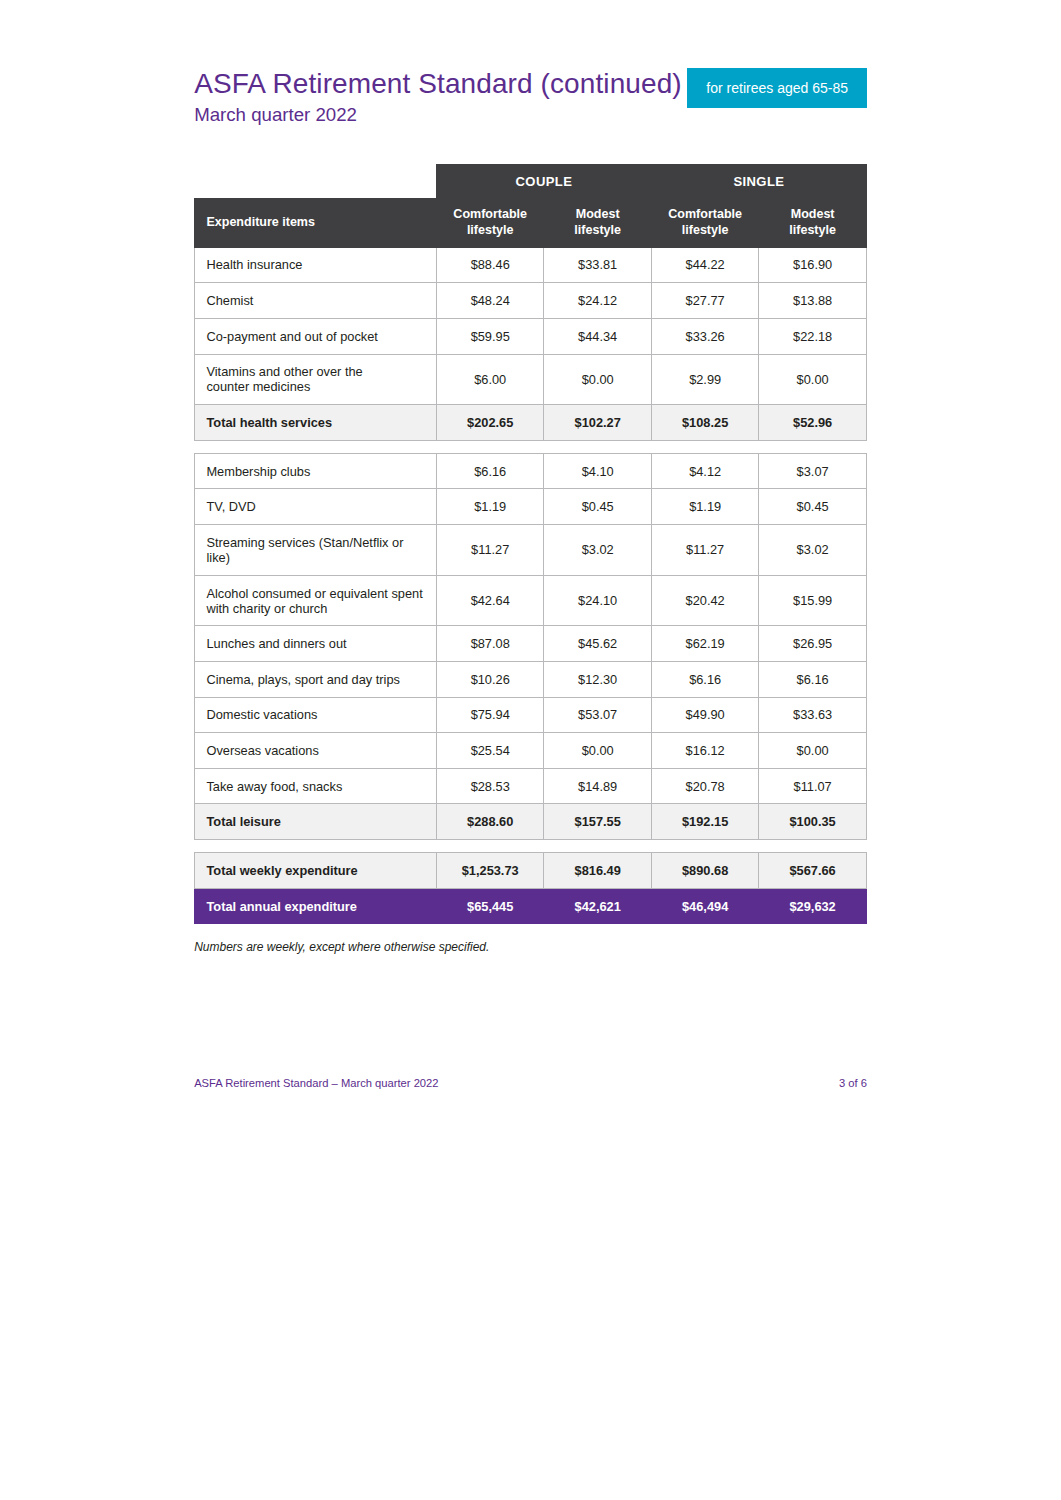for retirees aged 65-85
ASFA Retirement Standard (continued)
March quarter 2022
| | COUPLE | SINGLE |
| --- | --- | --- |
| Expenditure items | Comfortable lifestyle | Modest lifestyle | Comfortable lifestyle | Modest lifestyle |
| Health insurance | $88.46 | $33.81 | $44.22 | $16.90 |
| Chemist | $48.24 | $24.12 | $27.77 | $13.88 |
| Co-payment and out of pocket | $59.95 | $44.34 | $33.26 | $22.18 |
| Vitamins and other over the counter medicines | $6.00 | $0.00 | $2.99 | $0.00 |
| Total health services | $202.65 | $102.27 | $108.25 | $52.96 |
| Membership clubs | $6.16 | $4.10 | $4.12 | $3.07 |
| TV, DVD | $1.19 | $0.45 | $1.19 | $0.45 |
| Streaming services (Stan/Netflix or like) | $11.27 | $3.02 | $11.27 | $3.02 |
| Alcohol consumed or equivalent spent with charity or church | $42.64 | $24.10 | $20.42 | $15.99 |
| Lunches and dinners out | $87.08 | $45.62 | $62.19 | $26.95 |
| Cinema, plays, sport and day trips | $10.26 | $12.30 | $6.16 | $6.16 |
| Domestic vacations | $75.94 | $53.07 | $49.90 | $33.63 |
| Overseas vacations | $25.54 | $0.00 | $16.12 | $0.00 |
| Take away food, snacks | $28.53 | $14.89 | $20.78 | $11.07 |
| Total leisure | $288.60 | $157.55 | $192.15 | $100.35 |
| Total weekly expenditure | $1,253.73 | $816.49 | $890.68 | $567.66 |
| Total annual expenditure | $65,445 | $42,621 | $46,494 | $29,632 |
Numbers are weekly, except where otherwise specified.
ASFA Retirement Standard – March quarter 2022 3 of 6